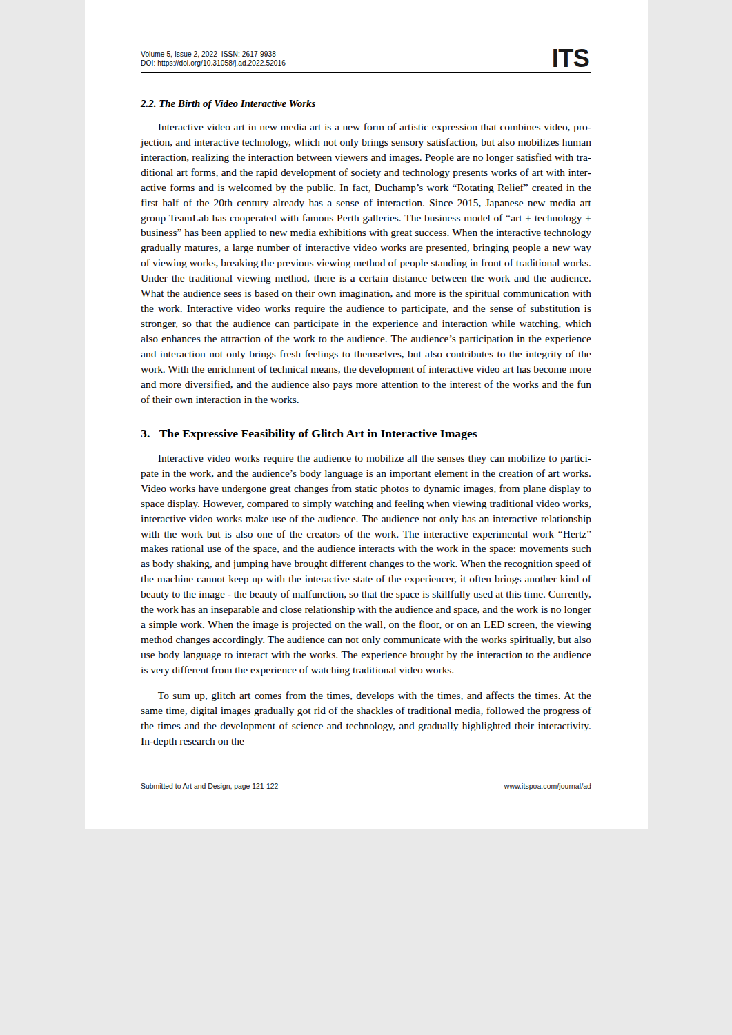Volume 5, Issue 2, 2022 ISSN: 2617-9938
DOI: https://doi.org/10.31058/j.ad.2022.52016
ITS
2.2. The Birth of Video Interactive Works
Interactive video art in new media art is a new form of artistic expression that combines video, projection, and interactive technology, which not only brings sensory satisfaction, but also mobilizes human interaction, realizing the interaction between viewers and images. People are no longer satisfied with traditional art forms, and the rapid development of society and technology presents works of art with interactive forms and is welcomed by the public. In fact, Duchamp’s work “Rotating Relief” created in the first half of the 20th century already has a sense of interaction. Since 2015, Japanese new media art group TeamLab has cooperated with famous Perth galleries. The business model of “art + technology + business” has been applied to new media exhibitions with great success. When the interactive technology gradually matures, a large number of interactive video works are presented, bringing people a new way of viewing works, breaking the previous viewing method of people standing in front of traditional works. Under the traditional viewing method, there is a certain distance between the work and the audience. What the audience sees is based on their own imagination, and more is the spiritual communication with the work. Interactive video works require the audience to participate, and the sense of substitution is stronger, so that the audience can participate in the experience and interaction while watching, which also enhances the attraction of the work to the audience. The audience’s participation in the experience and interaction not only brings fresh feelings to themselves, but also contributes to the integrity of the work. With the enrichment of technical means, the development of interactive video art has become more and more diversified, and the audience also pays more attention to the interest of the works and the fun of their own interaction in the works.
3. The Expressive Feasibility of Glitch Art in Interactive Images
Interactive video works require the audience to mobilize all the senses they can mobilize to participate in the work, and the audience’s body language is an important element in the creation of art works. Video works have undergone great changes from static photos to dynamic images, from plane display to space display. However, compared to simply watching and feeling when viewing traditional video works, interactive video works make use of the audience. The audience not only has an interactive relationship with the work but is also one of the creators of the work. The interactive experimental work “Hertz” makes rational use of the space, and the audience interacts with the work in the space: movements such as body shaking, and jumping have brought different changes to the work. When the recognition speed of the machine cannot keep up with the interactive state of the experiencer, it often brings another kind of beauty to the image - the beauty of malfunction, so that the space is skillfully used at this time. Currently, the work has an inseparable and close relationship with the audience and space, and the work is no longer a simple work. When the image is projected on the wall, on the floor, or on an LED screen, the viewing method changes accordingly. The audience can not only communicate with the works spiritually, but also use body language to interact with the works. The experience brought by the interaction to the audience is very different from the experience of watching traditional video works.
To sum up, glitch art comes from the times, develops with the times, and affects the times. At the same time, digital images gradually got rid of the shackles of traditional media, followed the progress of the times and the development of science and technology, and gradually highlighted their interactivity. In-depth research on the
Submitted to Art and Design, page 121-122
www.itspoa.com/journal/ad